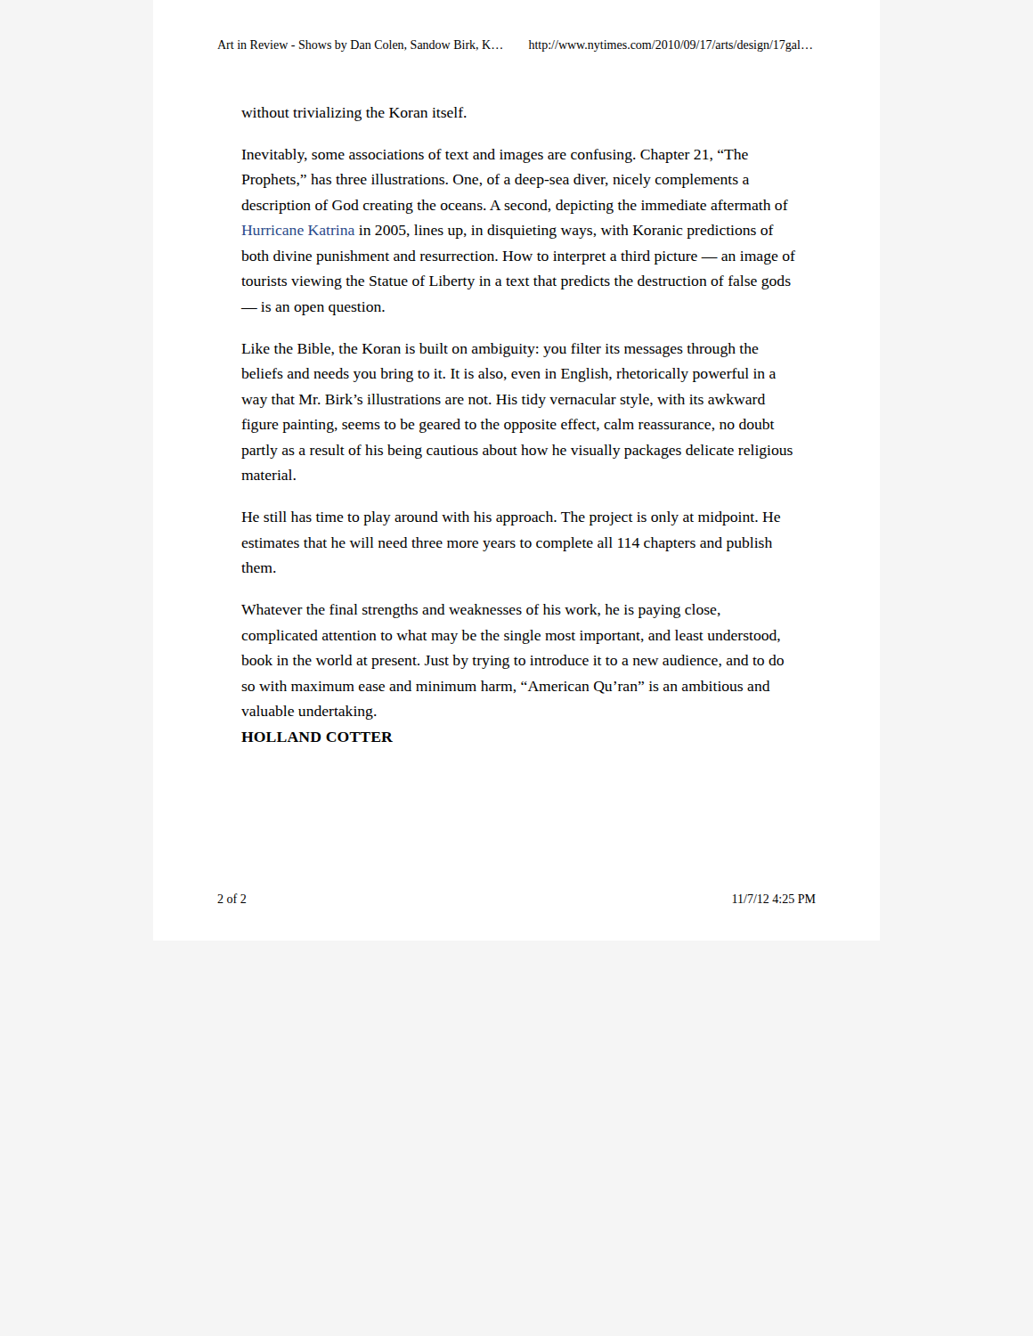Art in Review - Shows by Dan Colen, Sandow Birk, Karl Wirsu... http://www.nytimes.com/2010/09/17/arts/design/17galleries-00...
without trivializing the Koran itself.
Inevitably, some associations of text and images are confusing. Chapter 21, “The Prophets,” has three illustrations. One, of a deep-sea diver, nicely complements a description of God creating the oceans. A second, depicting the immediate aftermath of Hurricane Katrina in 2005, lines up, in disquieting ways, with Koranic predictions of both divine punishment and resurrection. How to interpret a third picture — an image of tourists viewing the Statue of Liberty in a text that predicts the destruction of false gods — is an open question.
Like the Bible, the Koran is built on ambiguity: you filter its messages through the beliefs and needs you bring to it. It is also, even in English, rhetorically powerful in a way that Mr. Birk’s illustrations are not. His tidy vernacular style, with its awkward figure painting, seems to be geared to the opposite effect, calm reassurance, no doubt partly as a result of his being cautious about how he visually packages delicate religious material.
He still has time to play around with his approach. The project is only at midpoint. He estimates that he will need three more years to complete all 114 chapters and publish them.
Whatever the final strengths and weaknesses of his work, he is paying close, complicated attention to what may be the single most important, and least understood, book in the world at present. Just by trying to introduce it to a new audience, and to do so with maximum ease and minimum harm, “American Qu’ran” is an ambitious and valuable undertaking.
HOLLAND COTTER
2 of 2 11/7/12 4:25 PM